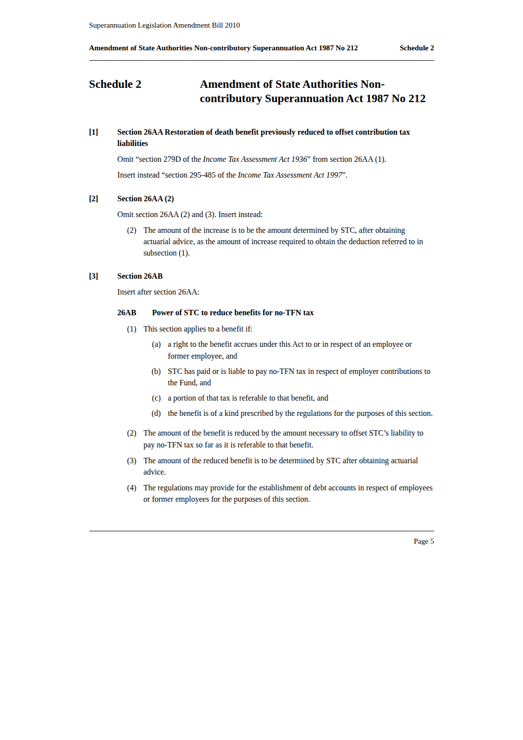Superannuation Legislation Amendment Bill 2010
Amendment of State Authorities Non-contributory Superannuation Act 1987 No 212
Schedule 2
Schedule 2 Amendment of State Authorities Non-contributory Superannuation Act 1987 No 212
[1] Section 26AA Restoration of death benefit previously reduced to offset contribution tax liabilities
Omit “section 279D of the Income Tax Assessment Act 1936” from section 26AA (1).
Insert instead “section 295-485 of the Income Tax Assessment Act 1997”.
[2] Section 26AA (2)
Omit section 26AA (2) and (3). Insert instead:
(2) The amount of the increase is to be the amount determined by STC, after obtaining actuarial advice, as the amount of increase required to obtain the deduction referred to in subsection (1).
[3] Section 26AB
Insert after section 26AA:
26AB Power of STC to reduce benefits for no-TFN tax
(1) This section applies to a benefit if:
(a) a right to the benefit accrues under this Act to or in respect of an employee or former employee, and
(b) STC has paid or is liable to pay no-TFN tax in respect of employer contributions to the Fund, and
(c) a portion of that tax is referable to that benefit, and
(d) the benefit is of a kind prescribed by the regulations for the purposes of this section.
(2) The amount of the benefit is reduced by the amount necessary to offset STC’s liability to pay no-TFN tax so far as it is referable to that benefit.
(3) The amount of the reduced benefit is to be determined by STC after obtaining actuarial advice.
(4) The regulations may provide for the establishment of debt accounts in respect of employees or former employees for the purposes of this section.
Page 5